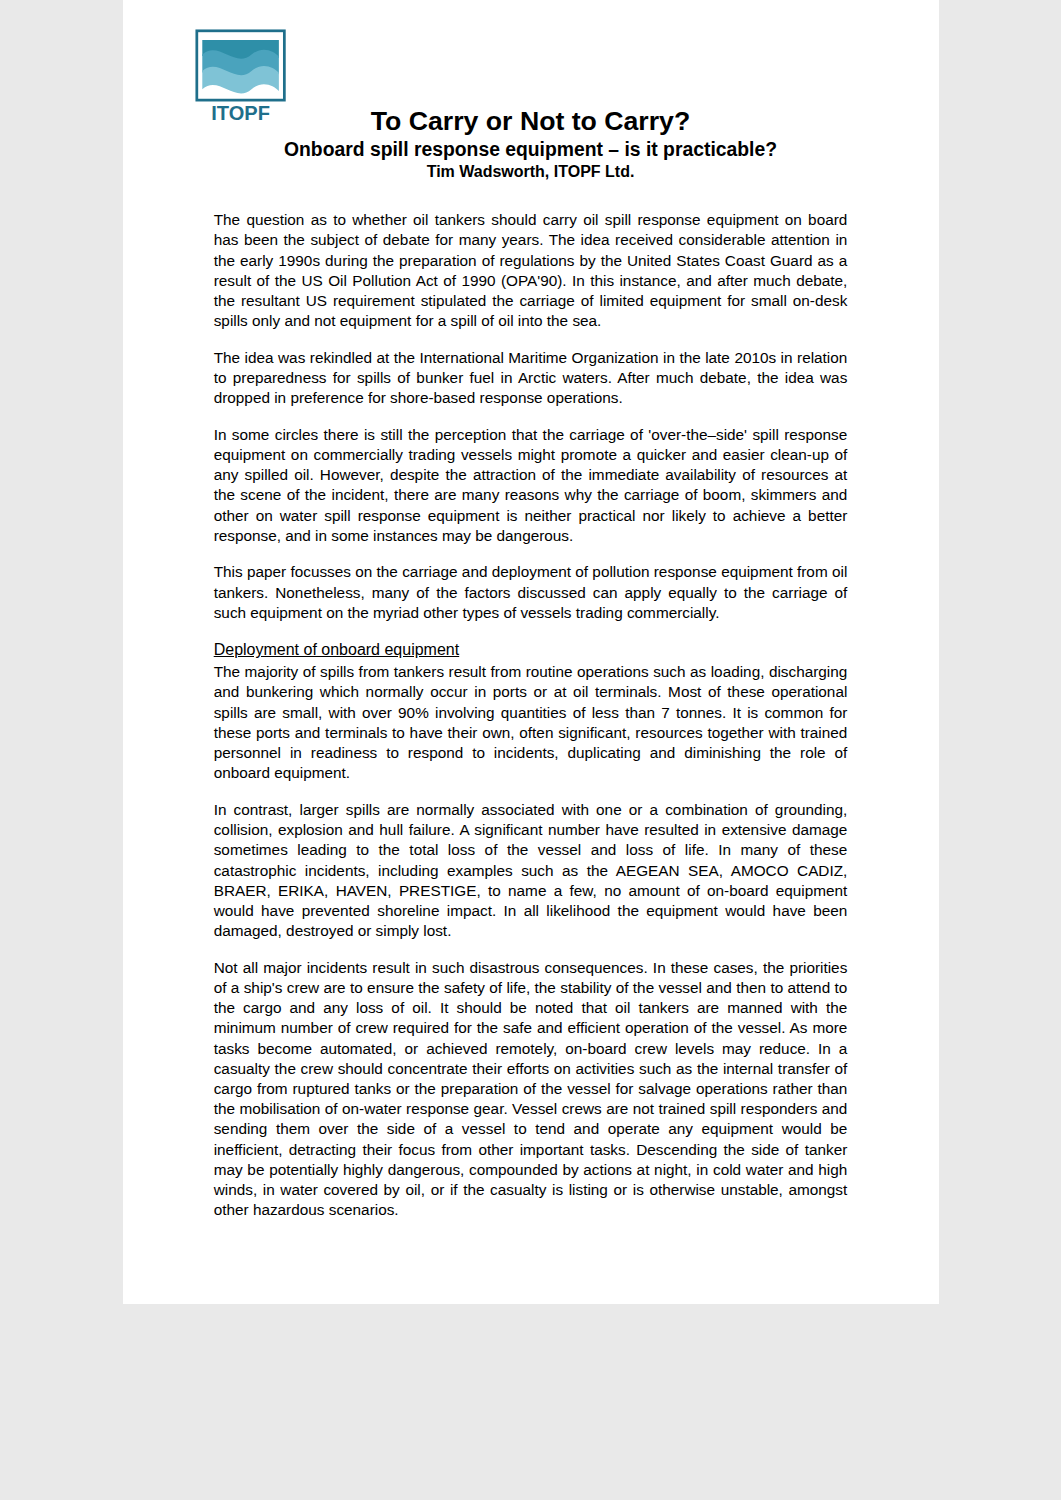ITOPF
To Carry or Not to Carry?
Onboard spill response equipment – is it practicable?
Tim Wadsworth, ITOPF Ltd.
The question as to whether oil tankers should carry oil spill response equipment on board has been the subject of debate for many years. The idea received considerable attention in the early 1990s during the preparation of regulations by the United States Coast Guard as a result of the US Oil Pollution Act of 1990 (OPA'90). In this instance, and after much debate, the resultant US requirement stipulated the carriage of limited equipment for small on-desk spills only and not equipment for a spill of oil into the sea.
The idea was rekindled at the International Maritime Organization in the late 2010s in relation to preparedness for spills of bunker fuel in Arctic waters. After much debate, the idea was dropped in preference for shore-based response operations.
In some circles there is still the perception that the carriage of 'over-the–side' spill response equipment on commercially trading vessels might promote a quicker and easier clean-up of any spilled oil. However, despite the attraction of the immediate availability of resources at the scene of the incident, there are many reasons why the carriage of boom, skimmers and other on water spill response equipment is neither practical nor likely to achieve a better response, and in some instances may be dangerous.
This paper focusses on the carriage and deployment of pollution response equipment from oil tankers. Nonetheless, many of the factors discussed can apply equally to the carriage of such equipment on the myriad other types of vessels trading commercially.
Deployment of onboard equipment
The majority of spills from tankers result from routine operations such as loading, discharging and bunkering which normally occur in ports or at oil terminals. Most of these operational spills are small, with over 90% involving quantities of less than 7 tonnes. It is common for these ports and terminals to have their own, often significant, resources together with trained personnel in readiness to respond to incidents, duplicating and diminishing the role of onboard equipment.
In contrast, larger spills are normally associated with one or a combination of grounding, collision, explosion and hull failure. A significant number have resulted in extensive damage sometimes leading to the total loss of the vessel and loss of life. In many of these catastrophic incidents, including examples such as the AEGEAN SEA, AMOCO CADIZ, BRAER, ERIKA, HAVEN, PRESTIGE, to name a few, no amount of on-board equipment would have prevented shoreline impact. In all likelihood the equipment would have been damaged, destroyed or simply lost.
Not all major incidents result in such disastrous consequences. In these cases, the priorities of a ship's crew are to ensure the safety of life, the stability of the vessel and then to attend to the cargo and any loss of oil. It should be noted that oil tankers are manned with the minimum number of crew required for the safe and efficient operation of the vessel. As more tasks become automated, or achieved remotely, on-board crew levels may reduce. In a casualty the crew should concentrate their efforts on activities such as the internal transfer of cargo from ruptured tanks or the preparation of the vessel for salvage operations rather than the mobilisation of on-water response gear. Vessel crews are not trained spill responders and sending them over the side of a vessel to tend and operate any equipment would be inefficient, detracting their focus from other important tasks. Descending the side of tanker may be potentially highly dangerous, compounded by actions at night, in cold water and high winds, in water covered by oil, or if the casualty is listing or is otherwise unstable, amongst other hazardous scenarios.